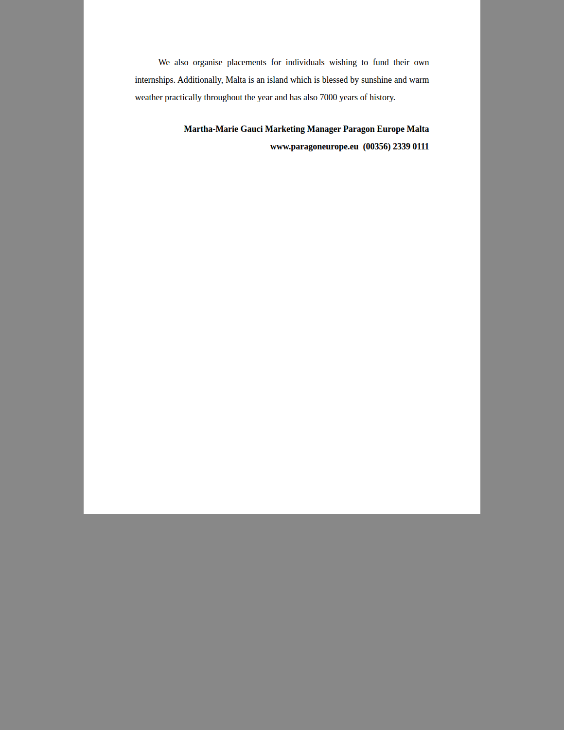We also organise placements for individuals wishing to fund their own internships. Additionally, Malta is an island which is blessed by sunshine and warm weather practically throughout the year and has also 7000 years of history.
Martha-Marie Gauci Marketing Manager Paragon Europe Malta www.paragoneurope.eu (00356) 2339 0111